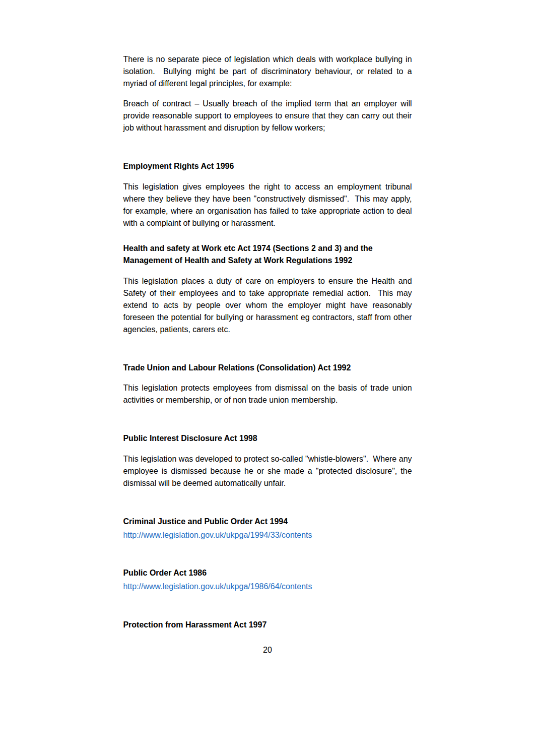There is no separate piece of legislation which deals with workplace bullying in isolation. Bullying might be part of discriminatory behaviour, or related to a myriad of different legal principles, for example:
Breach of contract – Usually breach of the implied term that an employer will provide reasonable support to employees to ensure that they can carry out their job without harassment and disruption by fellow workers;
Employment Rights Act 1996
This legislation gives employees the right to access an employment tribunal where they believe they have been "constructively dismissed". This may apply, for example, where an organisation has failed to take appropriate action to deal with a complaint of bullying or harassment.
Health and safety at Work etc Act 1974 (Sections 2 and 3) and the Management of Health and Safety at Work Regulations 1992
This legislation places a duty of care on employers to ensure the Health and Safety of their employees and to take appropriate remedial action. This may extend to acts by people over whom the employer might have reasonably foreseen the potential for bullying or harassment eg contractors, staff from other agencies, patients, carers etc.
Trade Union and Labour Relations (Consolidation) Act 1992
This legislation protects employees from dismissal on the basis of trade union activities or membership, or of non trade union membership.
Public Interest Disclosure Act 1998
This legislation was developed to protect so-called "whistle-blowers". Where any employee is dismissed because he or she made a "protected disclosure", the dismissal will be deemed automatically unfair.
Criminal Justice and Public Order Act 1994
http://www.legislation.gov.uk/ukpga/1994/33/contents
Public Order Act 1986
http://www.legislation.gov.uk/ukpga/1986/64/contents
Protection from Harassment Act 1997
20